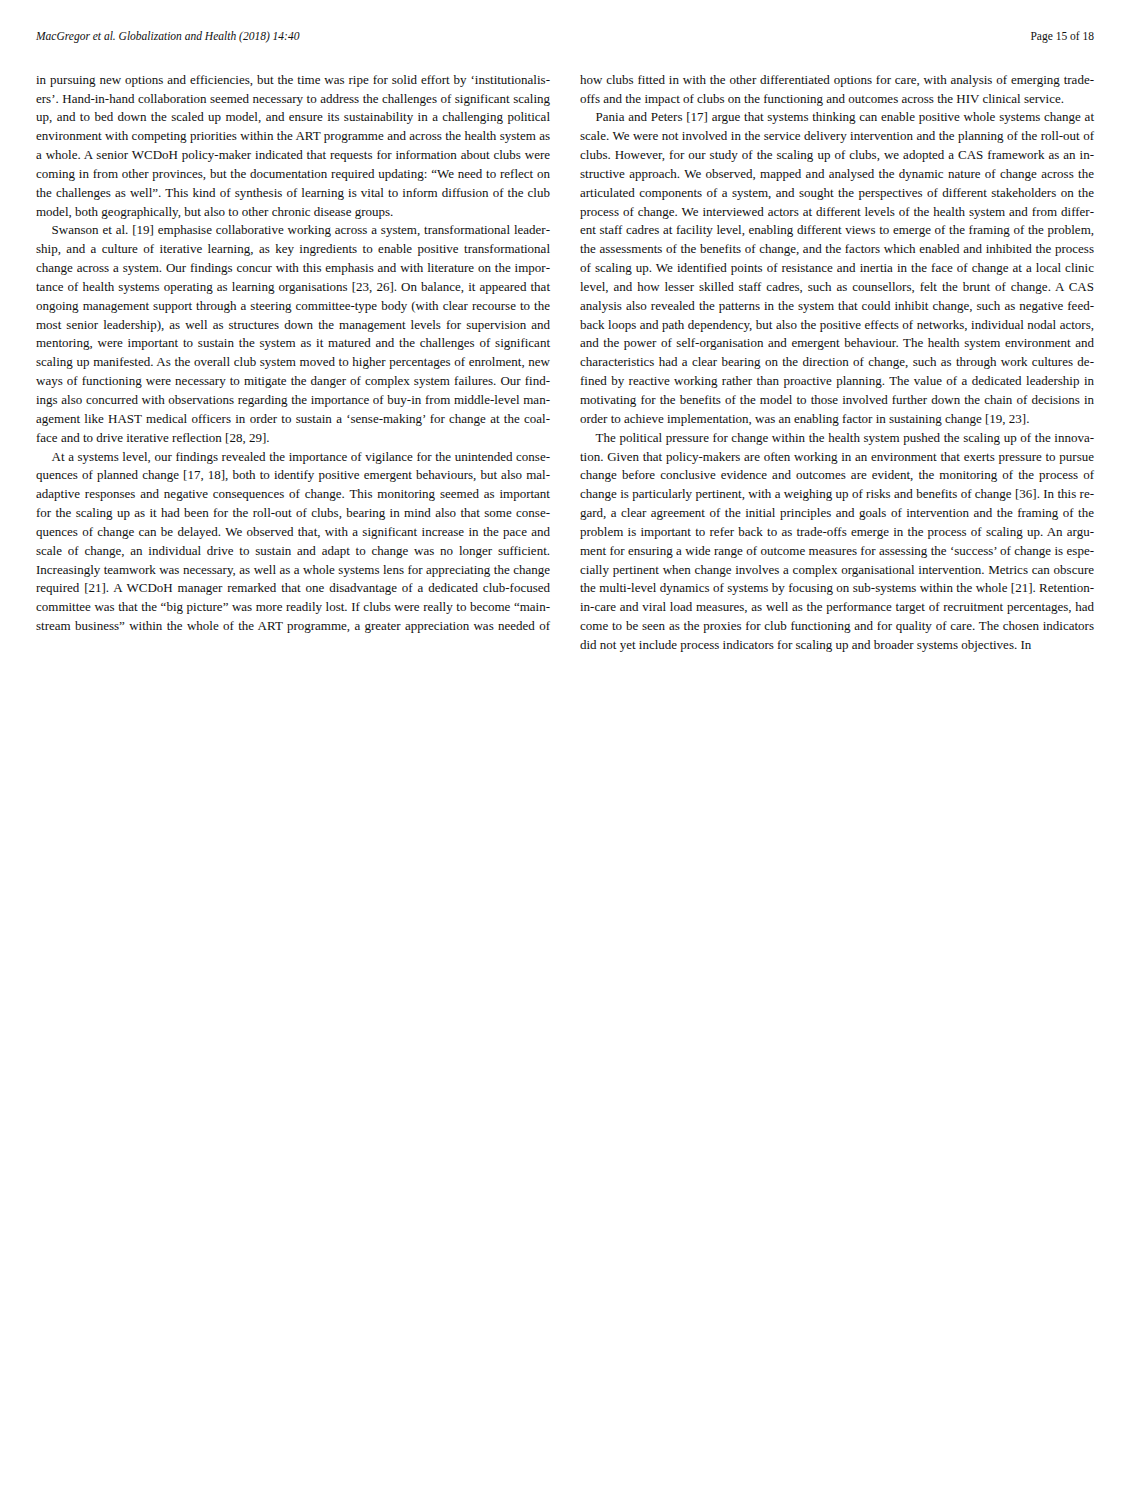MacGregor et al. Globalization and Health (2018) 14:40
Page 15 of 18
in pursuing new options and efficiencies, but the time was ripe for solid effort by ‘institutionalisers’. Hand-in-hand collaboration seemed necessary to address the challenges of significant scaling up, and to bed down the scaled up model, and ensure its sustainability in a challenging political environment with competing priorities within the ART programme and across the health system as a whole. A senior WCDoH policy-maker indicated that requests for information about clubs were coming in from other provinces, but the documentation required updating: “We need to reflect on the challenges as well”. This kind of synthesis of learning is vital to inform diffusion of the club model, both geographically, but also to other chronic disease groups.
Swanson et al. [19] emphasise collaborative working across a system, transformational leadership, and a culture of iterative learning, as key ingredients to enable positive transformational change across a system. Our findings concur with this emphasis and with literature on the importance of health systems operating as learning organisations [23, 26]. On balance, it appeared that ongoing management support through a steering committee-type body (with clear recourse to the most senior leadership), as well as structures down the management levels for supervision and mentoring, were important to sustain the system as it matured and the challenges of significant scaling up manifested. As the overall club system moved to higher percentages of enrolment, new ways of functioning were necessary to mitigate the danger of complex system failures. Our findings also concurred with observations regarding the importance of buy-in from middle-level management like HAST medical officers in order to sustain a ‘sense-making’ for change at the coalface and to drive iterative reflection [28, 29].
At a systems level, our findings revealed the importance of vigilance for the unintended consequences of planned change [17, 18], both to identify positive emergent behaviours, but also maladaptive responses and negative consequences of change. This monitoring seemed as important for the scaling up as it had been for the roll-out of clubs, bearing in mind also that some consequences of change can be delayed. We observed that, with a significant increase in the pace and scale of change, an individual drive to sustain and adapt to change was no longer sufficient. Increasingly teamwork was necessary, as well as a whole systems lens for appreciating the change required [21]. A WCDoH manager remarked that one disadvantage of a dedicated club-focused committee was that the “big picture” was more readily lost. If clubs were really to become “mainstream business” within the whole of the ART programme, a greater appreciation was needed of how clubs fitted in with the other differentiated options for care, with analysis of emerging trade-offs and the impact of clubs on the functioning and outcomes across the HIV clinical service.
Pania and Peters [17] argue that systems thinking can enable positive whole systems change at scale. We were not involved in the service delivery intervention and the planning of the roll-out of clubs. However, for our study of the scaling up of clubs, we adopted a CAS framework as an instructive approach. We observed, mapped and analysed the dynamic nature of change across the articulated components of a system, and sought the perspectives of different stakeholders on the process of change. We interviewed actors at different levels of the health system and from different staff cadres at facility level, enabling different views to emerge of the framing of the problem, the assessments of the benefits of change, and the factors which enabled and inhibited the process of scaling up. We identified points of resistance and inertia in the face of change at a local clinic level, and how lesser skilled staff cadres, such as counsellors, felt the brunt of change. A CAS analysis also revealed the patterns in the system that could inhibit change, such as negative feedback loops and path dependency, but also the positive effects of networks, individual nodal actors, and the power of self-organisation and emergent behaviour. The health system environment and characteristics had a clear bearing on the direction of change, such as through work cultures defined by reactive working rather than proactive planning. The value of a dedicated leadership in motivating for the benefits of the model to those involved further down the chain of decisions in order to achieve implementation, was an enabling factor in sustaining change [19, 23].
The political pressure for change within the health system pushed the scaling up of the innovation. Given that policy-makers are often working in an environment that exerts pressure to pursue change before conclusive evidence and outcomes are evident, the monitoring of the process of change is particularly pertinent, with a weighing up of risks and benefits of change [36]. In this regard, a clear agreement of the initial principles and goals of intervention and the framing of the problem is important to refer back to as trade-offs emerge in the process of scaling up. An argument for ensuring a wide range of outcome measures for assessing the ‘success’ of change is especially pertinent when change involves a complex organisational intervention. Metrics can obscure the multi-level dynamics of systems by focusing on sub-systems within the whole [21]. Retention-in-care and viral load measures, as well as the performance target of recruitment percentages, had come to be seen as the proxies for club functioning and for quality of care. The chosen indicators did not yet include process indicators for scaling up and broader systems objectives. In